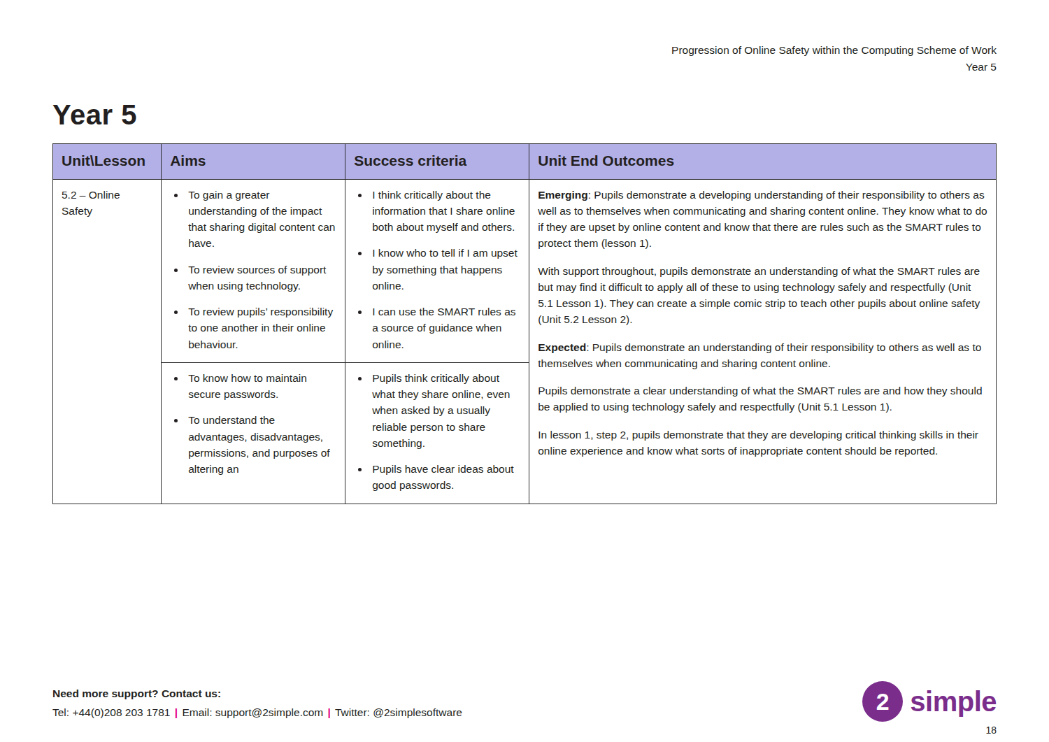Progression of Online Safety within the Computing Scheme of Work
Year 5
Year 5
| Unit\Lesson | Aims | Success criteria | Unit End Outcomes |
| --- | --- | --- | --- |
| 5.2 – Online Safety | To gain a greater understanding of the impact that sharing digital content can have. To review sources of support when using technology. To review pupils’ responsibility to one another in their online behaviour. | I think critically about the information that I share online both about myself and others. I know who to tell if I am upset by something that happens online. I can use the SMART rules as a source of guidance when online. | Emerging : Pupils demonstrate a developing understanding of their responsibility to others as well as to themselves when communicating and sharing content online. They know what to do if they are upset by online content and know that there are rules such as the SMART rules to protect them (lesson 1). With support throughout, pupils demonstrate an understanding of what the SMART rules are but may find it difficult to apply all of these to using technology safely and respectfully (Unit 5.1 Lesson 1). They can create a simple comic strip to teach other pupils about online safety (Unit 5.2 Lesson 2). Expected : Pupils demonstrate an understanding of their responsibility to others as well as to themselves when communicating and sharing content online. Pupils demonstrate a clear understanding of what the SMART rules are and how they should be applied to using technology safely and respectfully (Unit 5.1 Lesson 1). In lesson 1, step 2, pupils demonstrate that they are developing critical thinking skills in their online experience and know what sorts of inappropriate content should be reported. |
| | To know how to maintain secure passwords. To understand the advantages, disadvantages, permissions, and purposes of altering an | Pupils think critically about what they share online, even when asked by a usually reliable person to share something. Pupils have clear ideas about good passwords. |
Need more support? Contact us:
Tel: +44(0)208 203 1781 | Email: support@2simple.com | Twitter: @2simplesoftware
2
simple
18